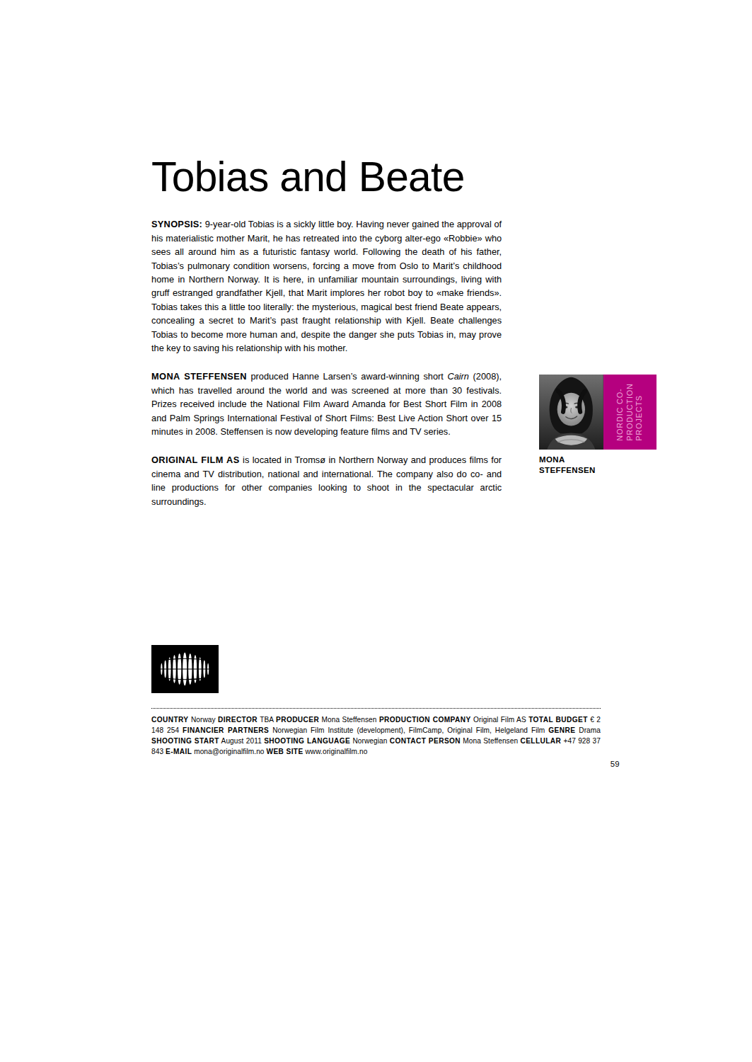Tobias and Beate
SYNOPSIS: 9-year-old Tobias is a sickly little boy. Having never gained the approval of his materialistic mother Marit, he has retreated into the cyborg alter-ego «Robbie» who sees all around him as a futuristic fantasy world. Following the death of his father, Tobias’s pulmonary condition worsens, forcing a move from Oslo to Marit’s childhood home in Northern Norway. It is here, in unfamiliar mountain surroundings, living with gruff estranged grandfather Kjell, that Marit implores her robot boy to «make friends». Tobias takes this a little too literally: the mysterious, magical best friend Beate appears, concealing a secret to Marit’s past fraught relationship with Kjell. Beate challenges Tobias to become more human and, despite the danger she puts Tobias in, may prove the key to saving his relationship with his mother.
MONA STEFFENSEN produced Hanne Larsen’s award-winning short Cairn (2008), which has travelled around the world and was screened at more than 30 festivals. Prizes received include the National Film Award Amanda for Best Short Film in 2008 and Palm Springs International Festival of Short Films: Best Live Action Short over 15 minutes in 2008. Steffensen is now developing feature films and TV series.
ORIGINAL FILM AS is located in Tromsø in Northern Norway and produces films for cinema and TV distribution, national and international. The company also do co- and line productions for other companies looking to shoot in the spectacular arctic surroundings.
NORDIC CO-
PRODUCTION
PROJECTS
MONA
STEFFENSEN
COUNTRY Norway DIRECTOR TBA PRODUCER Mona Steffensen PRODUCTION COMPANY Original Film AS TOTAL BUDGET € 2 148 254 FINANCIER PARTNERS Norwegian Film Institute (development), FilmCamp, Original Film, Helgeland Film GENRE Drama SHOOTING START August 2011 SHOOTING LANGUAGE Norwegian CONTACT PERSON Mona Steffensen CELLULAR +47 928 37 843 E-MAIL mona@originalfilm.no WEB SITE www.originalfilm.no
59